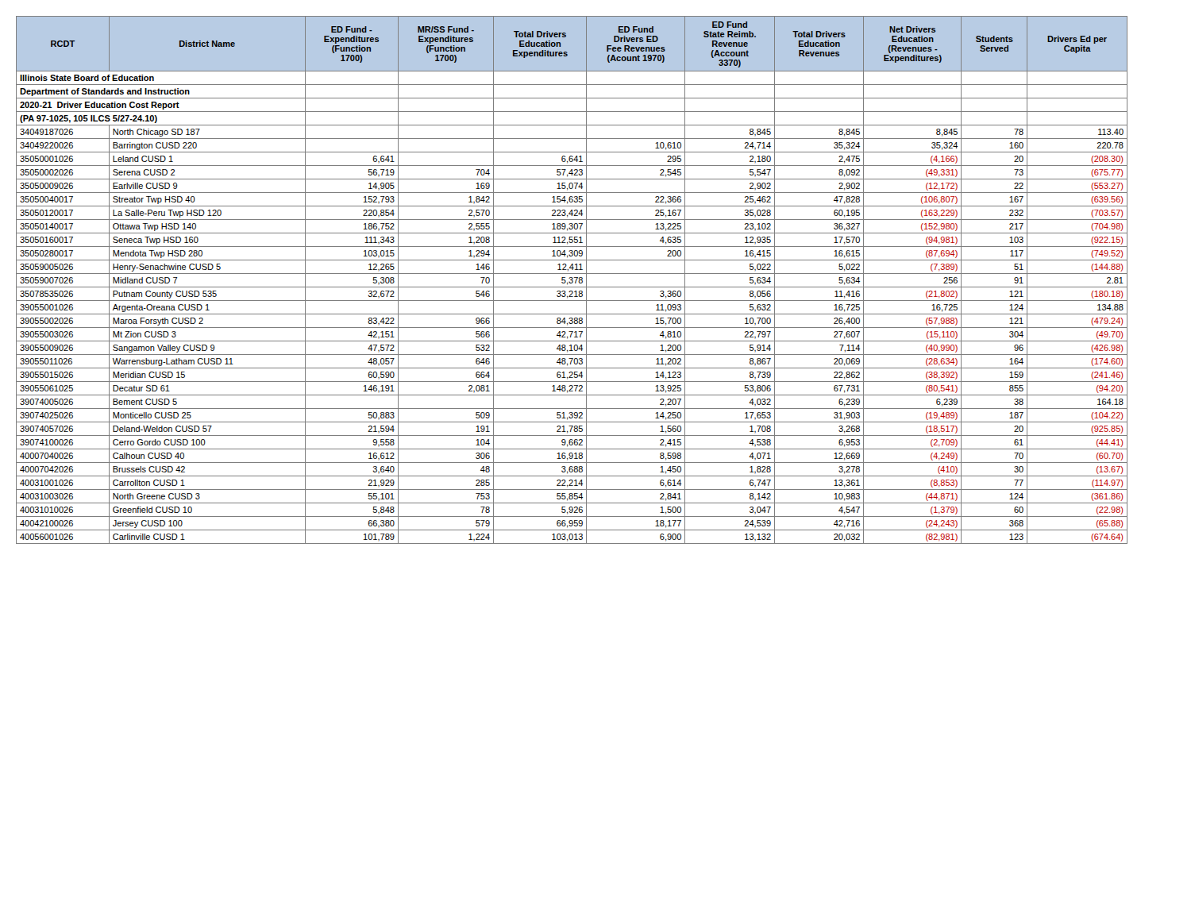| Illinois State Board of Education | | | | | | | | | |
| Department of Standards and Instruction | | | | | | | | | |
| 2020-21 Driver Education Cost Report | | | | | | | | | |
| (PA 97-1025, 105 ILCS 5/27-24.10) | | | | | | | | | |
| RCDT | District Name | ED Fund - Expenditures (Function 1700) | MR/SS Fund - Expenditures (Function 1700) | Total Drivers Education Expenditures | ED Fund Drivers ED Fee Revenues (Acount 1970) | ED Fund State Reimb. Revenue (Account 3370) | Total Drivers Education Revenues | Net Drivers Education (Revenues - Expenditures) | Students Served | Drivers Ed per Capita |
| 34049187026 | North Chicago SD 187 | | | | | 8,845 | 8,845 | 8,845 | 78 | 113.40 |
| 34049220026 | Barrington CUSD 220 | | | | 10,610 | 24,714 | 35,324 | 35,324 | 160 | 220.78 |
| 35050001026 | Leland CUSD 1 | 6,641 | | 6,641 | 295 | 2,180 | 2,475 | (4,166) | 20 | (208.30) |
| 35050002026 | Serena CUSD 2 | 56,719 | 704 | 57,423 | 2,545 | 5,547 | 8,092 | (49,331) | 73 | (675.77) |
| 35050009026 | Earlville CUSD 9 | 14,905 | 169 | 15,074 | | 2,902 | 2,902 | (12,172) | 22 | (553.27) |
| 35050040017 | Streator Twp HSD 40 | 152,793 | 1,842 | 154,635 | 22,366 | 25,462 | 47,828 | (106,807) | 167 | (639.56) |
| 35050120017 | La Salle-Peru Twp HSD 120 | 220,854 | 2,570 | 223,424 | 25,167 | 35,028 | 60,195 | (163,229) | 232 | (703.57) |
| 35050140017 | Ottawa Twp HSD 140 | 186,752 | 2,555 | 189,307 | 13,225 | 23,102 | 36,327 | (152,980) | 217 | (704.98) |
| 35050160017 | Seneca Twp HSD 160 | 111,343 | 1,208 | 112,551 | 4,635 | 12,935 | 17,570 | (94,981) | 103 | (922.15) |
| 35050280017 | Mendota Twp HSD 280 | 103,015 | 1,294 | 104,309 | 200 | 16,415 | 16,615 | (87,694) | 117 | (749.52) |
| 35059005026 | Henry-Senachwine CUSD 5 | 12,265 | 146 | 12,411 | | 5,022 | 5,022 | (7,389) | 51 | (144.88) |
| 35059007026 | Midland CUSD 7 | 5,308 | 70 | 5,378 | | 5,634 | 5,634 | 256 | 91 | 2.81 |
| 35078535026 | Putnam County CUSD 535 | 32,672 | 546 | 33,218 | 3,360 | 8,056 | 11,416 | (21,802) | 121 | (180.18) |
| 39055001026 | Argenta-Oreana CUSD 1 | | | | 11,093 | 5,632 | 16,725 | 16,725 | 124 | 134.88 |
| 39055002026 | Maroa Forsyth CUSD 2 | 83,422 | 966 | 84,388 | 15,700 | 10,700 | 26,400 | (57,988) | 121 | (479.24) |
| 39055003026 | Mt Zion CUSD 3 | 42,151 | 566 | 42,717 | 4,810 | 22,797 | 27,607 | (15,110) | 304 | (49.70) |
| 39055009026 | Sangamon Valley CUSD 9 | 47,572 | 532 | 48,104 | 1,200 | 5,914 | 7,114 | (40,990) | 96 | (426.98) |
| 39055011026 | Warrensburg-Latham CUSD 11 | 48,057 | 646 | 48,703 | 11,202 | 8,867 | 20,069 | (28,634) | 164 | (174.60) |
| 39055015026 | Meridian CUSD 15 | 60,590 | 664 | 61,254 | 14,123 | 8,739 | 22,862 | (38,392) | 159 | (241.46) |
| 39055061025 | Decatur SD 61 | 146,191 | 2,081 | 148,272 | 13,925 | 53,806 | 67,731 | (80,541) | 855 | (94.20) |
| 39074005026 | Bement CUSD 5 | | | | 2,207 | 4,032 | 6,239 | 6,239 | 38 | 164.18 |
| 39074025026 | Monticello CUSD 25 | 50,883 | 509 | 51,392 | 14,250 | 17,653 | 31,903 | (19,489) | 187 | (104.22) |
| 39074057026 | Deland-Weldon CUSD 57 | 21,594 | 191 | 21,785 | 1,560 | 1,708 | 3,268 | (18,517) | 20 | (925.85) |
| 39074100026 | Cerro Gordo CUSD 100 | 9,558 | 104 | 9,662 | 2,415 | 4,538 | 6,953 | (2,709) | 61 | (44.41) |
| 40007040026 | Calhoun CUSD 40 | 16,612 | 306 | 16,918 | 8,598 | 4,071 | 12,669 | (4,249) | 70 | (60.70) |
| 40007042026 | Brussels CUSD 42 | 3,640 | 48 | 3,688 | 1,450 | 1,828 | 3,278 | (410) | 30 | (13.67) |
| 40031001026 | Carrollton CUSD 1 | 21,929 | 285 | 22,214 | 6,614 | 6,747 | 13,361 | (8,853) | 77 | (114.97) |
| 40031003026 | North Greene CUSD 3 | 55,101 | 753 | 55,854 | 2,841 | 8,142 | 10,983 | (44,871) | 124 | (361.86) |
| 40031010026 | Greenfield CUSD 10 | 5,848 | 78 | 5,926 | 1,500 | 3,047 | 4,547 | (1,379) | 60 | (22.98) |
| 40042100026 | Jersey CUSD 100 | 66,380 | 579 | 66,959 | 18,177 | 24,539 | 42,716 | (24,243) | 368 | (65.88) |
| 40056001026 | Carlinville CUSD 1 | 101,789 | 1,224 | 103,013 | 6,900 | 13,132 | 20,032 | (82,981) | 123 | (674.64) |